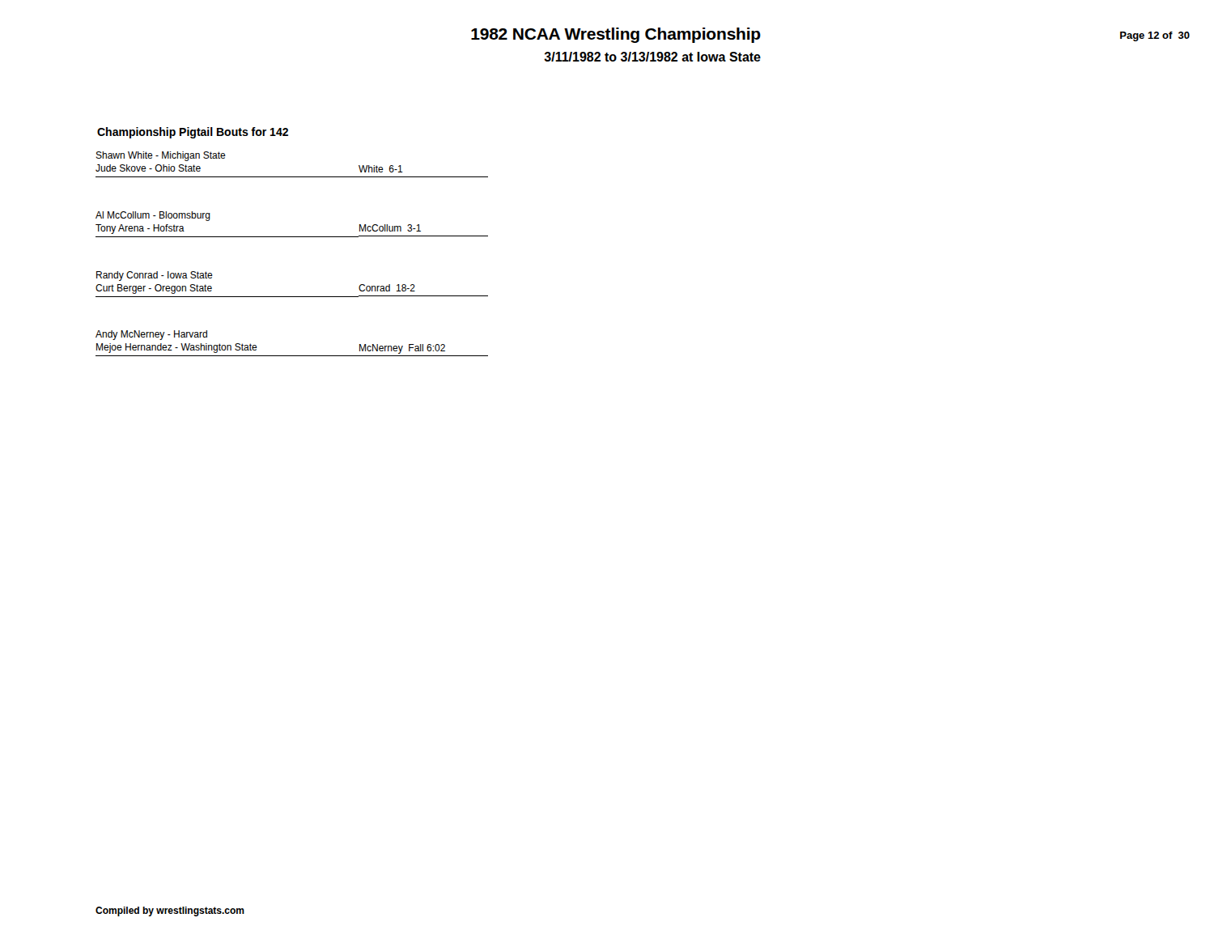Page 12 of 30
1982 NCAA Wrestling Championship
3/11/1982 to 3/13/1982 at Iowa State
Championship Pigtail Bouts for 142
Shawn White - Michigan State
Jude Skove - Ohio State
White 6-1
Al McCollum - Bloomsburg
Tony Arena - Hofstra
McCollum 3-1
Randy Conrad - Iowa State
Curt Berger - Oregon State
Conrad 18-2
Andy McNerney - Harvard
Mejoe Hernandez - Washington State
McNerney Fall 6:02
Compiled by wrestlingstats.com